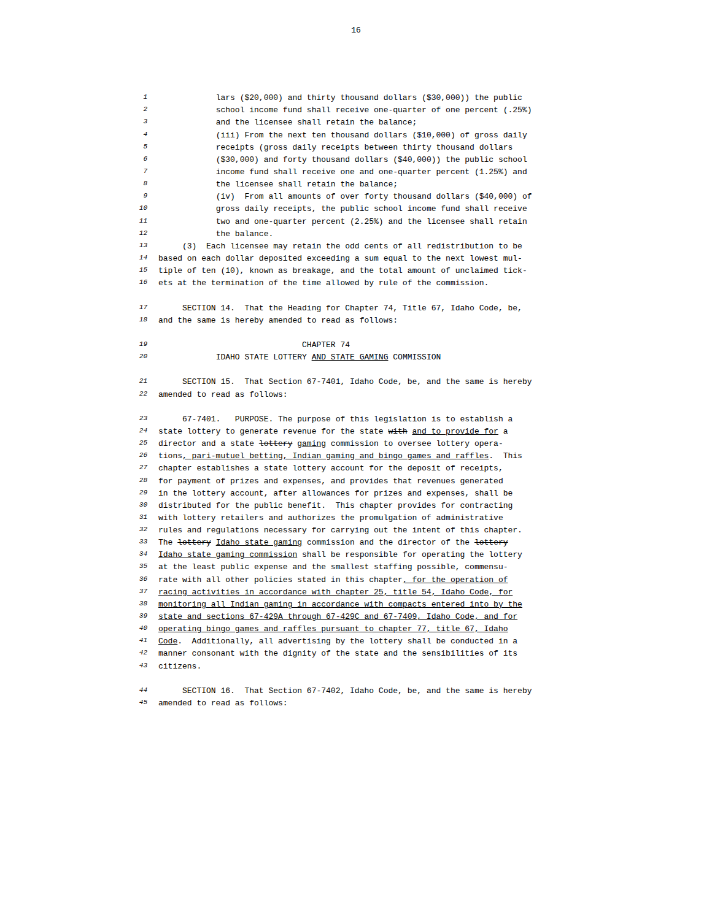16
1
lars ($20,000) and thirty thousand dollars ($30,000)) the public
2
school income fund shall receive one-quarter of one percent (.25%)
3
and the licensee shall retain the balance;
4
(iii) From the next ten thousand dollars ($10,000) of gross daily
5
receipts (gross daily receipts between thirty thousand dollars
6
($30,000) and forty thousand dollars ($40,000)) the public school
7
income fund shall receive one and one-quarter percent (1.25%) and
8
the licensee shall retain the balance;
9
(iv) From all amounts of over forty thousand dollars ($40,000) of
10
gross daily receipts, the public school income fund shall receive
11
two and one-quarter percent (2.25%) and the licensee shall retain
12
the balance.
13
(3) Each licensee may retain the odd cents of all redistribution to be
14
based on each dollar deposited exceeding a sum equal to the next lowest mul-
15
tiple of ten (10), known as breakage, and the total amount of unclaimed tick-
16
ets at the termination of the time allowed by rule of the commission.
17
SECTION 14. That the Heading for Chapter 74, Title 67, Idaho Code, be,
18
and the same is hereby amended to read as follows:
19
CHAPTER 74
20
IDAHO STATE LOTTERY AND STATE GAMING COMMISSION
21
SECTION 15. That Section 67-7401, Idaho Code, be, and the same is hereby
22
amended to read as follows:
23
67-7401. PURPOSE. The purpose of this legislation is to establish a
24
state lottery to generate revenue for the state with and to provide for a
25
director and a state lottery gaming commission to oversee lottery opera-
26
tions, pari-mutuel betting, Indian gaming and bingo games and raffles. This
27
chapter establishes a state lottery account for the deposit of receipts,
28
for payment of prizes and expenses, and provides that revenues generated
29
in the lottery account, after allowances for prizes and expenses, shall be
30
distributed for the public benefit. This chapter provides for contracting
31
with lottery retailers and authorizes the promulgation of administrative
32
rules and regulations necessary for carrying out the intent of this chapter.
33
The lottery Idaho state gaming commission and the director of the lottery
34
Idaho state gaming commission shall be responsible for operating the lottery
35
at the least public expense and the smallest staffing possible, commensu-
36
rate with all other policies stated in this chapter, for the operation of
37
racing activities in accordance with chapter 25, title 54, Idaho Code, for
38
monitoring all Indian gaming in accordance with compacts entered into by the
39
state and sections 67-429A through 67-429C and 67-7409, Idaho Code, and for
40
operating bingo games and raffles pursuant to chapter 77, title 67, Idaho
41
Code. Additionally, all advertising by the lottery shall be conducted in a
42
manner consonant with the dignity of the state and the sensibilities of its
43
citizens.
44
SECTION 16. That Section 67-7402, Idaho Code, be, and the same is hereby
45
amended to read as follows: